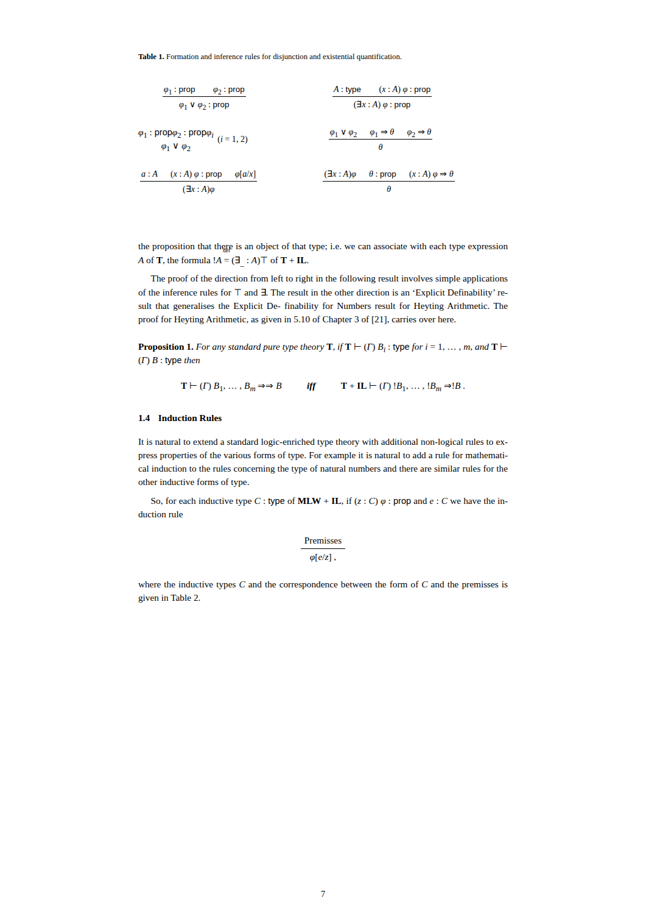Table 1. Formation and inference rules for disjunction and existential quantification.
| φ 1 : prop φ 2 : prop φ 1 ∨ φ 2 : prop | A : type ( x : A ) φ : prop (∃ x : A ) φ : prop |
| φ 1 : prop φ 2 : prop φ i φ 1 ∨ φ 2 ( i = 1, 2) | φ 1 ∨ φ 2 φ 1 ⇒ θ φ 2 ⇒ θ θ |
| a : A ( x : A ) φ : prop φ [ a / x ] (∃ x : A ) φ | (∃ x : A ) φ θ : prop ( x : A ) φ ⇒ θ θ |
the proposition that there is an object of that type; i.e. we can associate with each type expression A of T, the formula !A def= (∃_ : A)⊤ of T + IL.
The proof of the direction from left to right in the following result involves simple applications of the inference rules for ⊤ and ∃. The result in the other direction is an ‘Explicit Definability’ result that generalises the Explicit De- finability for Numbers result for Heyting Arithmetic. The proof for Heyting Arithmetic, as given in 5.10 of Chapter 3 of [21], carries over here.
Proposition 1. For any standard pure type theory T, if T ⊢ (Γ) Bi : type for i = 1, … , m, and T ⊢ (Γ) B : type then
T ⊢ (Γ) B1, … , Bm ⇒⇒ B iff T + IL ⊢ (Γ) !B1, … , !Bm ⇒!B .
1.4 Induction Rules
It is natural to extend a standard logic-enriched type theory with additional non-logical rules to express properties of the various forms of type. For example it is natural to add a rule for mathematical induction to the rules concerning the type of natural numbers and there are similar rules for the other inductive forms of type.
So, for each inductive type C : type of MLW + IL, if (z : C) φ : prop and e : C we have the induction rule
Premisses
φ[e/z] ,
where the inductive types C and the correspondence between the form of C and the premisses is given in Table 2.
7